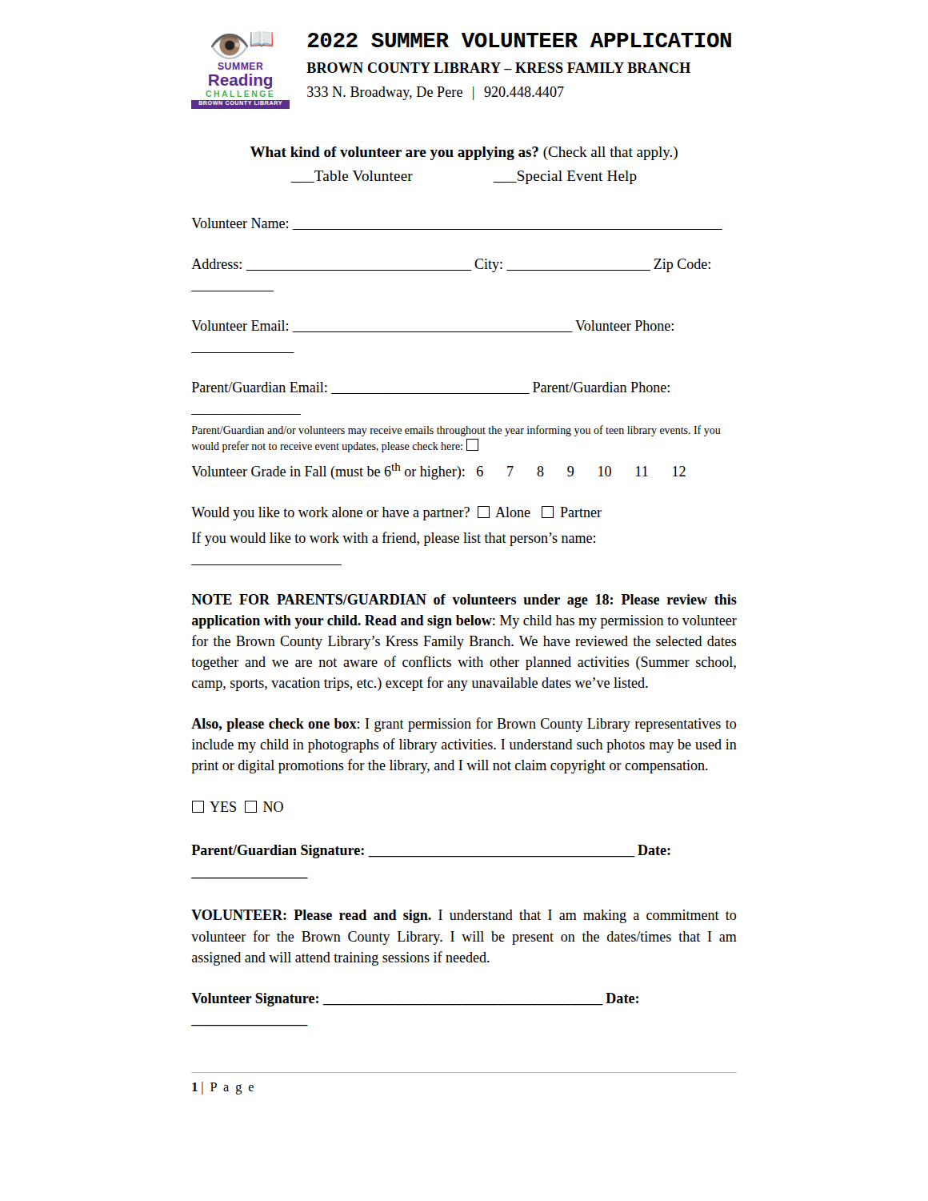👁️📖 SUMMER Reading CHALLENGE BROWN COUNTY LIBRARY
2022 SUMMER VOLUNTEER APPLICATION
BROWN COUNTY LIBRARY – KRESS FAMILY BRANCH
333 N. Broadway, De Pere | 920.448.4407
What kind of volunteer are you applying as? (Check all that apply.)
___Table Volunteer ___Special Event Help
Volunteer Name: _______________________________________________________________
Address: _________________________________ City: _____________________ Zip Code: ____________
Volunteer Email: _________________________________________ Volunteer Phone: _______________
Parent/Guardian Email: _____________________________ Parent/Guardian Phone: ________________
Parent/Guardian and/or volunteers may receive emails throughout the year informing you of teen library events. If you would prefer not to receive event updates, please check here:
Volunteer Grade in Fall (must be 6th or higher): 6789101112
Would you like to work alone or have a partner? Alone Partner
If you would like to work with a friend, please list that person’s name: ______________________
NOTE FOR PARENTS/GUARDIAN of volunteers under age 18: Please review this application with your child. Read and sign below: My child has my permission to volunteer for the Brown County Library’s Kress Family Branch. We have reviewed the selected dates together and we are not aware of conflicts with other planned activities (Summer school, camp, sports, vacation trips, etc.) except for any unavailable dates we’ve listed.
Also, please check one box: I grant permission for Brown County Library representatives to include my child in photographs of library activities. I understand such photos may be used in print or digital promotions for the library, and I will not claim copyright or compensation.
YES NO
Parent/Guardian Signature: _______________________________________ Date: _________________
VOLUNTEER: Please read and sign. I understand that I am making a commitment to volunteer for the Brown County Library. I will be present on the dates/times that I am assigned and will attend training sessions if needed.
Volunteer Signature: _________________________________________ Date: _________________
1 | P a g e